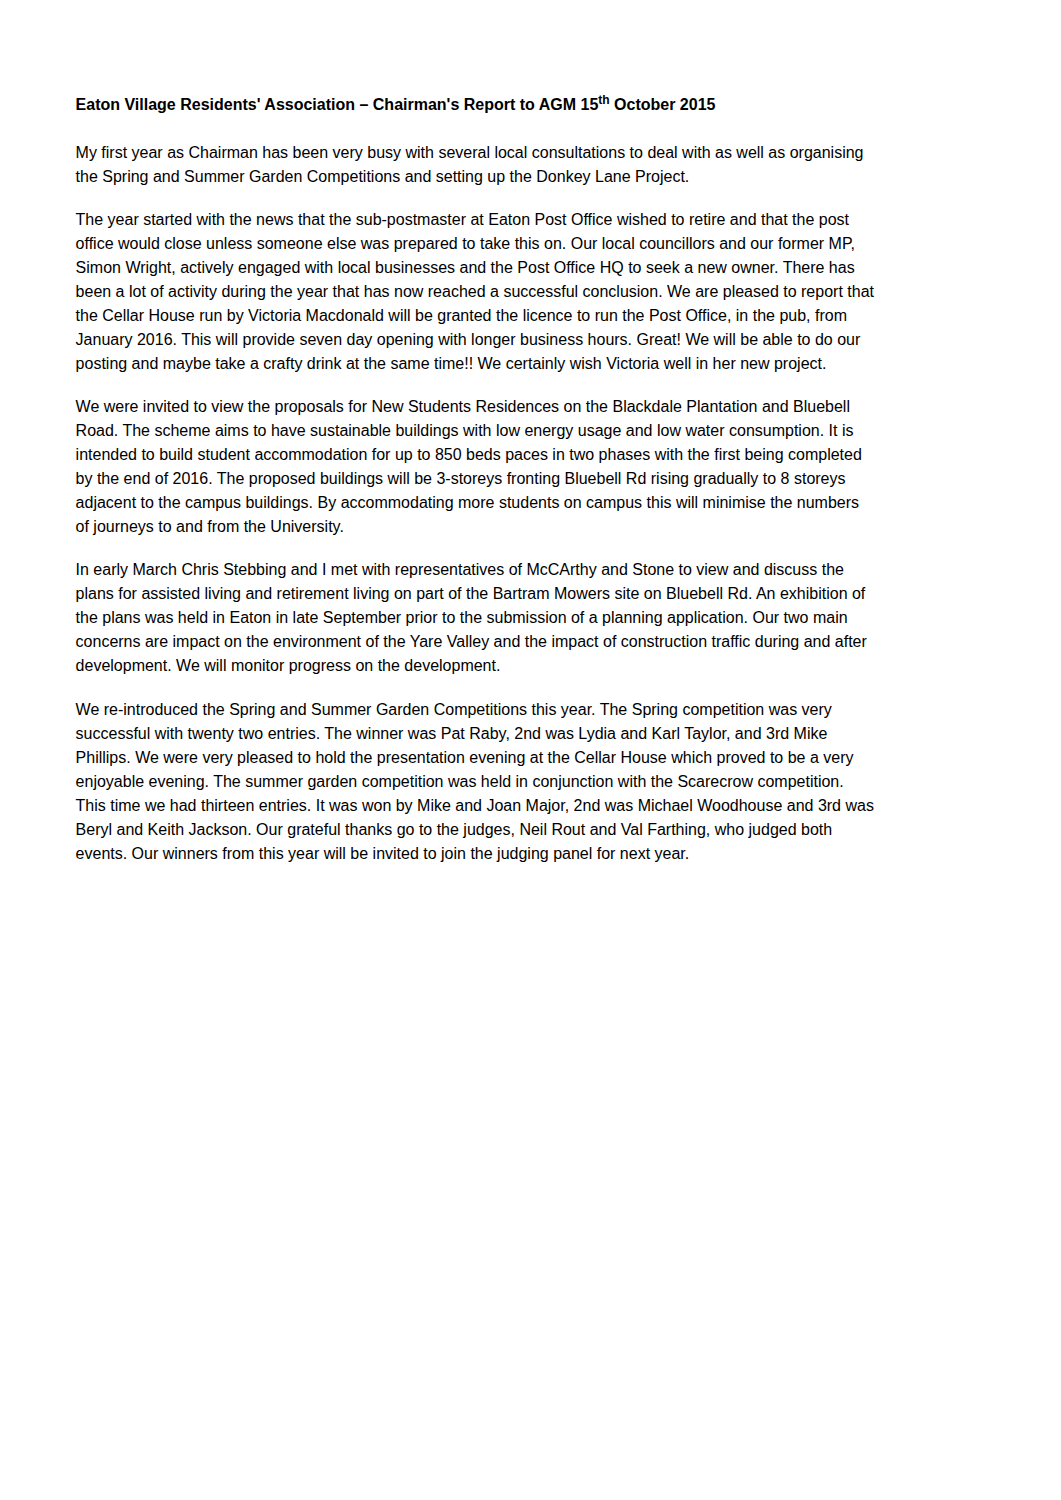Eaton Village Residents' Association – Chairman's Report to AGM 15th October 2015
My first year as Chairman has been very busy with several local consultations to deal with as well as organising the Spring and Summer Garden Competitions and setting up the Donkey Lane Project.
The year started with the news that the sub-postmaster at Eaton Post Office wished to retire and that the post office would close unless someone else was prepared to take this on. Our local councillors and our former MP, Simon Wright, actively engaged with local businesses and the Post Office HQ to seek a new owner. There has been a lot of activity during the year that has now reached a successful conclusion. We are pleased to report that the Cellar House run by Victoria Macdonald will be granted the licence to run the Post Office, in the pub, from January 2016. This will provide seven day opening with longer business hours. Great! We will be able to do our posting and maybe take a crafty drink at the same time!! We certainly wish Victoria well in her new project.
We were invited to view the proposals for New Students Residences on the Blackdale Plantation and Bluebell Road. The scheme aims to have sustainable buildings with low energy usage and low water consumption. It is intended to build student accommodation for up to 850 beds paces in two phases with the first being completed by the end of 2016. The proposed buildings will be 3-storeys fronting Bluebell Rd rising gradually to 8 storeys adjacent to the campus buildings. By accommodating more students on campus this will minimise the numbers of journeys to and from the University.
In early March Chris Stebbing and I met with representatives of McCArthy and Stone to view and discuss the plans for assisted living and retirement living on part of the Bartram Mowers site on Bluebell Rd. An exhibition of the plans was held in Eaton in late September prior to the submission of a planning application. Our two main concerns are impact on the environment of the Yare Valley and the impact of construction traffic during and after development. We will monitor progress on the development.
We re-introduced the Spring and Summer Garden Competitions this year. The Spring competition was very successful with twenty two entries. The winner was Pat Raby, 2nd was Lydia and Karl Taylor, and 3rd Mike Phillips. We were very pleased to hold the presentation evening at the Cellar House which proved to be a very enjoyable evening. The summer garden competition was held in conjunction with the Scarecrow competition. This time we had thirteen entries. It was won by Mike and Joan Major, 2nd was Michael Woodhouse and 3rd was Beryl and Keith Jackson. Our grateful thanks go to the judges, Neil Rout and Val Farthing, who judged both events. Our winners from this year will be invited to join the judging panel for next year.